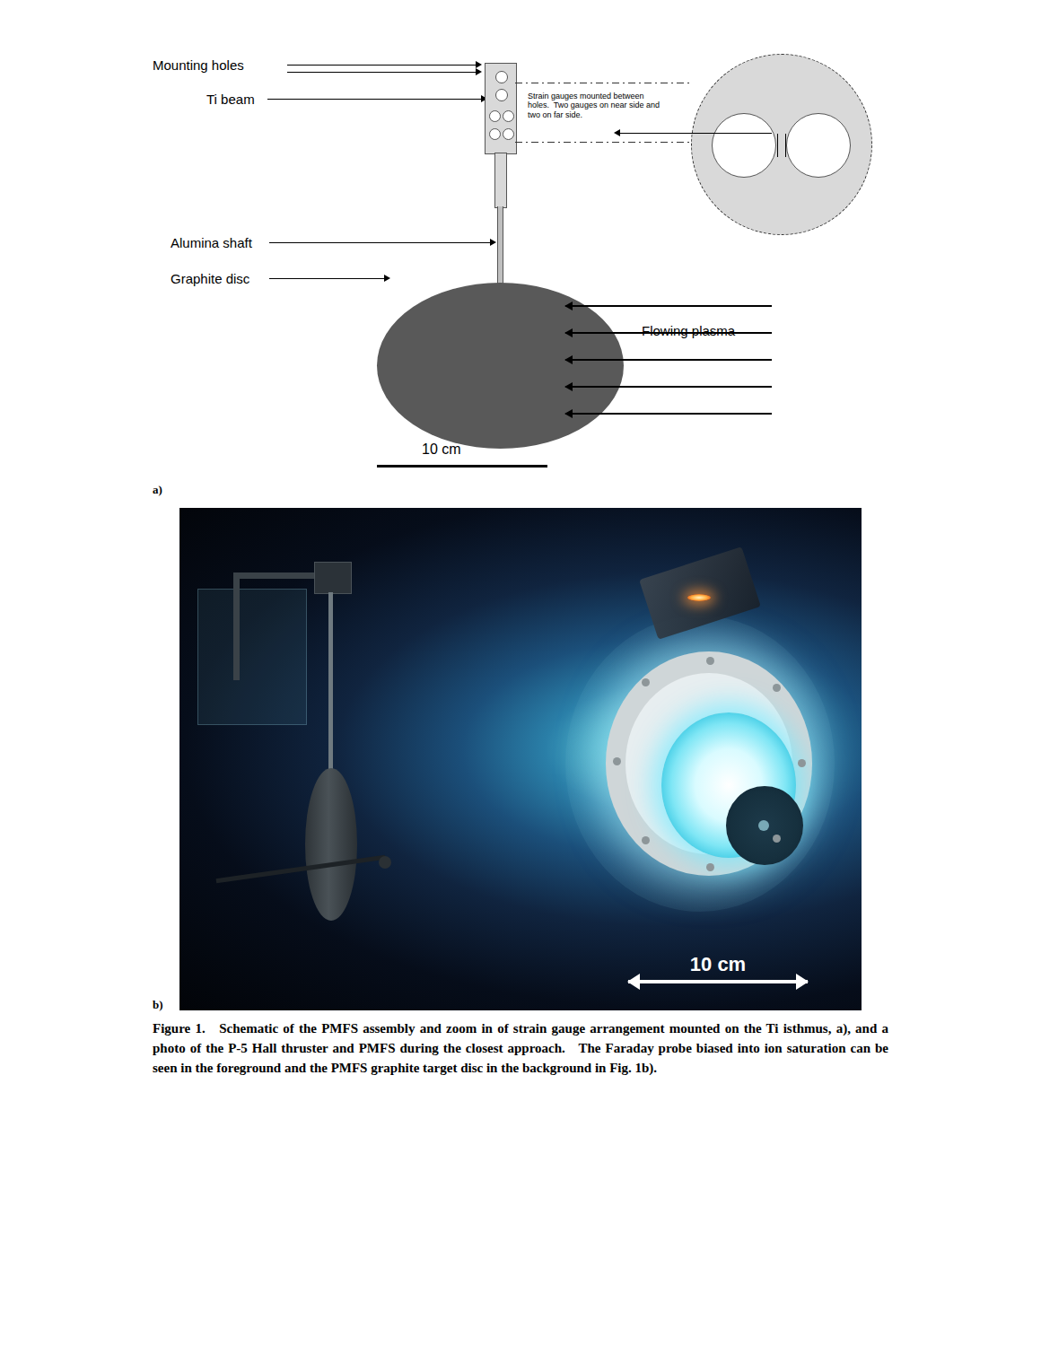Mounting holes Ti beam Alumina shaft Graphite disc Flowing plasma Strain gauges mounted between holes. Two gauges on near side and two on far side.
10 cm a)
10 cm
b)
Figure 1. Schematic of the PMFS assembly and zoom in of strain gauge arrangement mounted on the Ti isthmus, a), and a photo of the P-5 Hall thruster and PMFS during the closest approach. The Faraday probe biased into ion saturation can be seen in the foreground and the PMFS graphite target disc in the background in Fig. 1b).